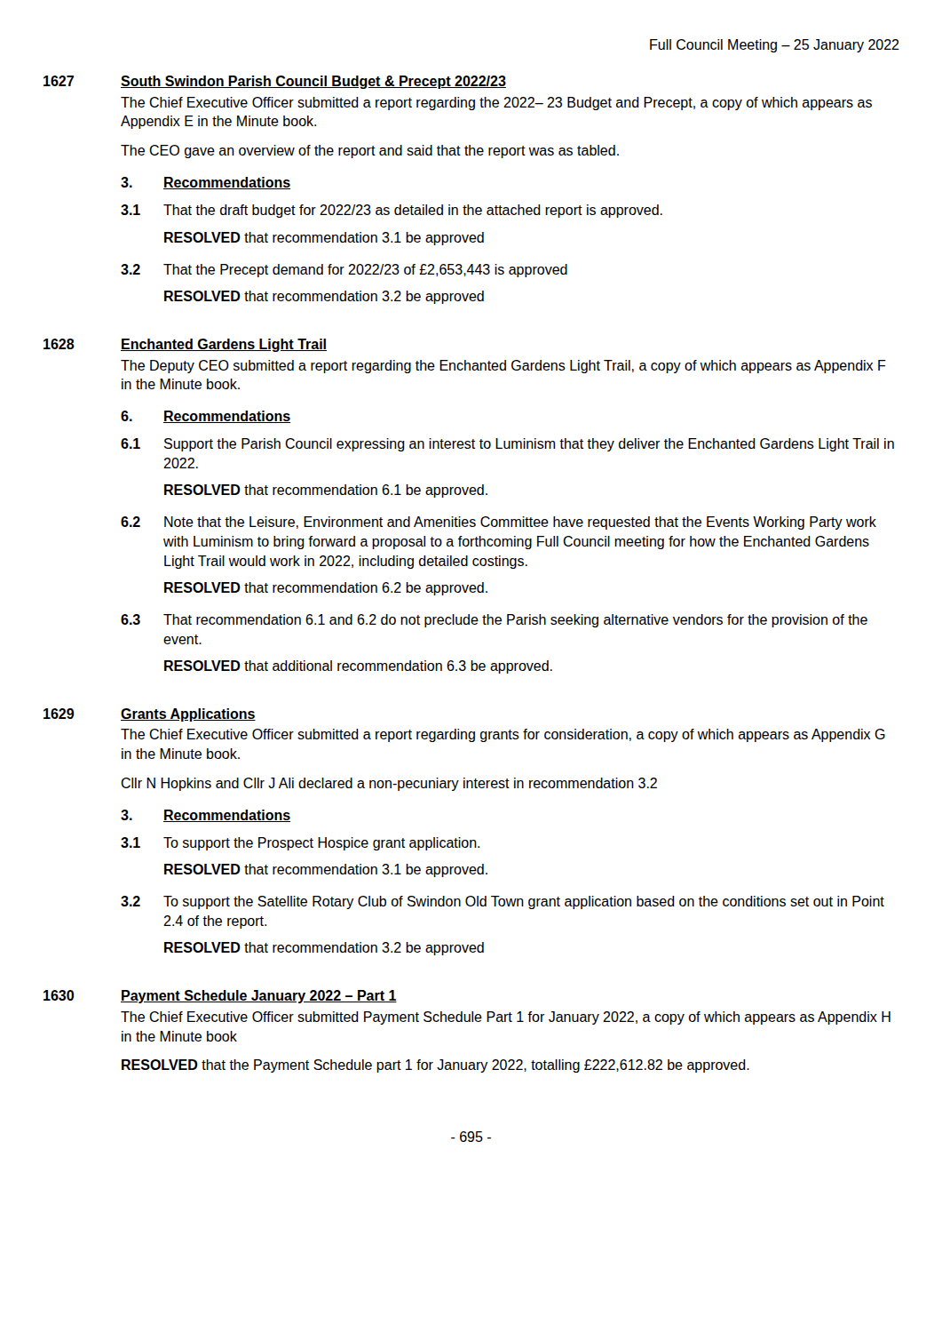Full Council Meeting – 25 January 2022
1627
South Swindon Parish Council Budget & Precept 2022/23
The Chief Executive Officer submitted a report regarding the 2022– 23 Budget and Precept, a copy of which appears as Appendix E in the Minute book.
The CEO gave an overview of the report and said that the report was as tabled.
3.
Recommendations
3.1
That the draft budget for 2022/23 as detailed in the attached report is approved.
RESOLVED that recommendation 3.1 be approved
3.2
That the Precept demand for 2022/23 of £2,653,443 is approved
RESOLVED that recommendation 3.2 be approved
1628
Enchanted Gardens Light Trail
The Deputy CEO submitted a report regarding the Enchanted Gardens Light Trail, a copy of which appears as Appendix F in the Minute book.
6.
Recommendations
6.1
Support the Parish Council expressing an interest to Luminism that they deliver the Enchanted Gardens Light Trail in 2022.
RESOLVED that recommendation 6.1 be approved.
6.2
Note that the Leisure, Environment and Amenities Committee have requested that the Events Working Party work with Luminism to bring forward a proposal to a forthcoming Full Council meeting for how the Enchanted Gardens Light Trail would work in 2022, including detailed costings.
RESOLVED that recommendation 6.2 be approved.
6.3
That recommendation 6.1 and 6.2 do not preclude the Parish seeking alternative vendors for the provision of the event.
RESOLVED that additional recommendation 6.3 be approved.
1629
Grants Applications
The Chief Executive Officer submitted a report regarding grants for consideration, a copy of which appears as Appendix G in the Minute book.
Cllr N Hopkins and Cllr J Ali declared a non-pecuniary interest in recommendation 3.2
3.
Recommendations
3.1
To support the Prospect Hospice grant application.
RESOLVED that recommendation 3.1 be approved.
3.2
To support the Satellite Rotary Club of Swindon Old Town grant application based on the conditions set out in Point 2.4 of the report.
RESOLVED that recommendation 3.2 be approved
1630
Payment Schedule January 2022 – Part 1
The Chief Executive Officer submitted Payment Schedule Part 1 for January 2022, a copy of which appears as Appendix H in the Minute book
RESOLVED that the Payment Schedule part 1 for January 2022, totalling £222,612.82 be approved.
- 695 -